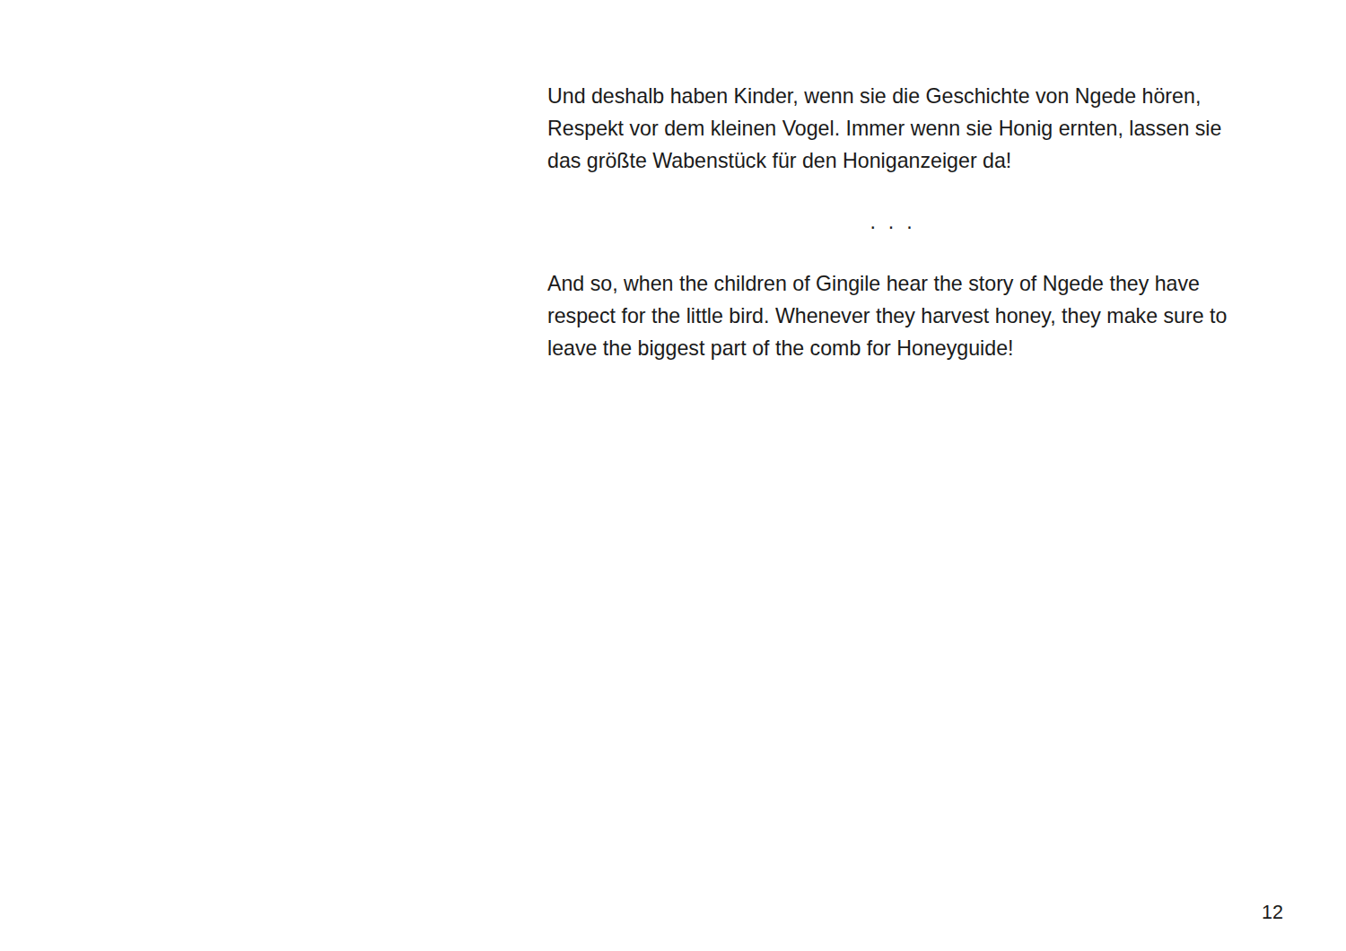Und deshalb haben Kinder, wenn sie die Geschichte von Ngede hören, Respekt vor dem kleinen Vogel. Immer wenn sie Honig ernten, lassen sie das größte Wabenstück für den Honiganzeiger da!
...
And so, when the children of Gingile hear the story of Ngede they have respect for the little bird. Whenever they harvest honey, they make sure to leave the biggest part of the comb for Honeyguide!
12